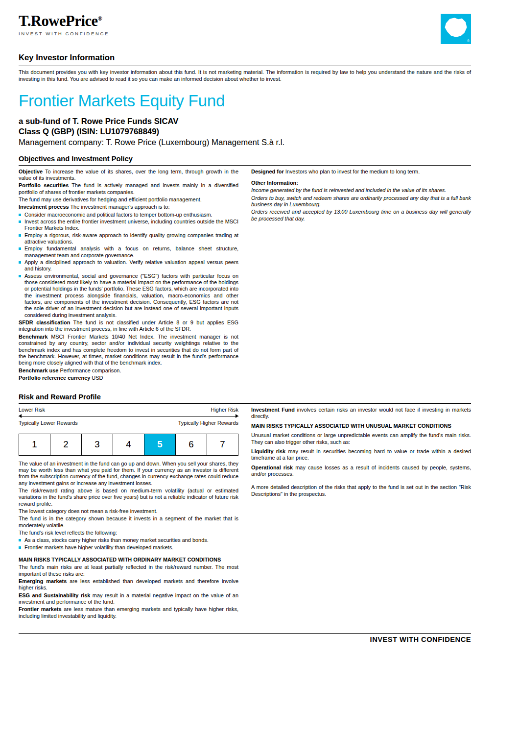T.RowePrice®
INVEST WITH CONFIDENCE
®
Key Investor Information
This document provides you with key investor information about this fund. It is not marketing material. The information is required by law to help you understand the nature and the risks of investing in this fund. You are advised to read it so you can make an informed decision about whether to invest.
Frontier Markets Equity Fund
a sub-fund of T. Rowe Price Funds SICAV
Class Q (GBP) (ISIN: LU1079768849)
Management company: T. Rowe Price (Luxembourg) Management S.à r.l.
Objectives and Investment Policy
Objective To increase the value of its shares, over the long term, through growth in the value of its investments.
Portfolio securities The fund is actively managed and invests mainly in a diversified portfolio of shares of frontier markets companies.
The fund may use derivatives for hedging and efficient portfolio management.
Investment process The investment manager's approach is to:
Consider macroeconomic and political factors to temper bottom-up enthusiasm.
Invest across the entire frontier investment universe, including countries outside the MSCI Frontier Markets Index.
Employ a rigorous, risk-aware approach to identify quality growing companies trading at attractive valuations.
Employ fundamental analysis with a focus on returns, balance sheet structure, management team and corporate governance.
Apply a disciplined approach to valuation. Verify relative valuation appeal versus peers and history.
Assess environmental, social and governance ("ESG") factors with particular focus on those considered most likely to have a material impact on the performance of the holdings or potential holdings in the funds' portfolio. These ESG factors, which are incorporated into the investment process alongside financials, valuation, macro-economics and other factors, are components of the investment decision. Consequently, ESG factors are not the sole driver of an investment decision but are instead one of several important inputs considered during investment analysis.
SFDR classification The fund is not classified under Article 8 or 9 but applies ESG integration into the investment process, in line with Article 6 of the SFDR.
Benchmark MSCI Frontier Markets 10/40 Net Index. The investment manager is not constrained by any country, sector and/or individual security weightings relative to the benchmark index and has complete freedom to invest in securities that do not form part of the benchmark. However, at times, market conditions may result in the fund's performance being more closely aligned with that of the benchmark index.
Benchmark use Performance comparison.
Portfolio reference currency USD
Designed for Investors who plan to invest for the medium to long term.
Other Information:
Income generated by the fund is reinvested and included in the value of its shares.
Orders to buy, switch and redeem shares are ordinarily processed any day that is a full bank business day in Luxembourg.
Orders received and accepted by 13:00 Luxembourg time on a business day will generally be processed that day.
Risk and Reward Profile
Lower Risk Higher Risk
Typically Lower Rewards Typically Higher Rewards
1
2
3
4
5
6
7
The value of an investment in the fund can go up and down. When you sell your shares, they may be worth less than what you paid for them. If your currency as an investor is different from the subscription currency of the fund, changes in currency exchange rates could reduce any investment gains or increase any investment losses.
The risk/reward rating above is based on medium-term volatility (actual or estimated variations in the fund's share price over five years) but is not a reliable indicator of future risk reward profile.
The lowest category does not mean a risk-free investment.
The fund is in the category shown because it invests in a segment of the market that is moderately volatile.
The fund's risk level reflects the following:
As a class, stocks carry higher risks than money market securities and bonds.
Frontier markets have higher volatility than developed markets.
MAIN RISKS TYPICALLY ASSOCIATED WITH ORDINARY MARKET CONDITIONS
The fund's main risks are at least partially reflected in the risk/reward number. The most important of these risks are:
Emerging markets are less established than developed markets and therefore involve higher risks.
ESG and Sustainability risk may result in a material negative impact on the value of an investment and performance of the fund.
Frontier markets are less mature than emerging markets and typically have higher risks, including limited investability and liquidity.
Investment Fund involves certain risks an investor would not face if investing in markets directly.
MAIN RISKS TYPICALLY ASSOCIATED WITH UNUSUAL MARKET CONDITIONS
Unusual market conditions or large unpredictable events can amplify the fund's main risks. They can also trigger other risks, such as:
Liquidity risk may result in securities becoming hard to value or trade within a desired timeframe at a fair price.
Operational risk may cause losses as a result of incidents caused by people, systems, and/or processes.
A more detailed description of the risks that apply to the fund is set out in the section "Risk Descriptions" in the prospectus.
INVEST WITH CONFIDENCE